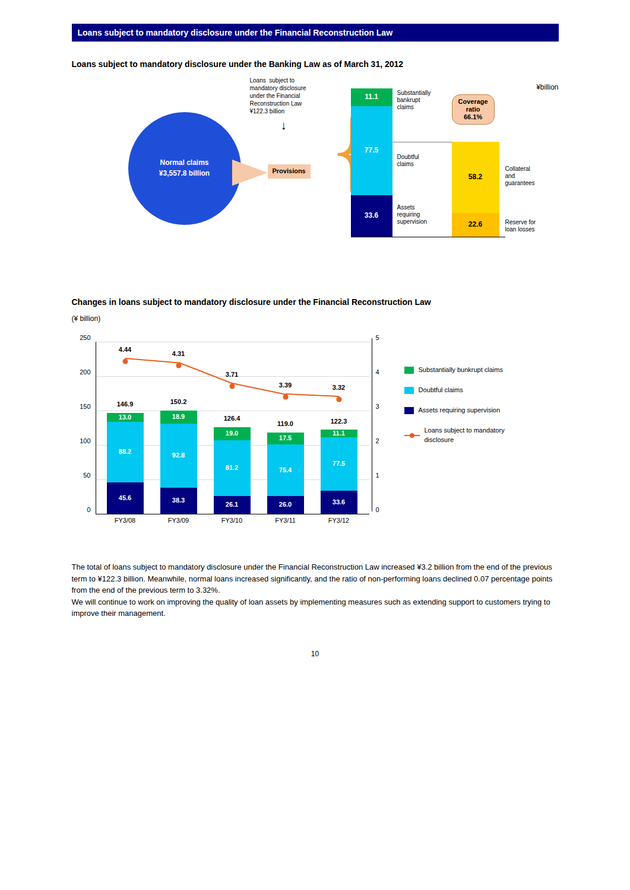Loans subject to mandatory disclosure under the Financial Reconstruction Law
Loans subject to mandatory disclosure under the Banking Law as of March 31, 2012
¥billion
Loans subject to
mandatory disclosure
under the Financial
Reconstruction Law
¥122.3 billion
↓
Normal claims ¥3,557.8 billion
Provisions
{
11.1
77.5
33.6
Loans
subject to
mandatory
disclosure
58.2
22.6
Provisions
for loans
subject to
mandatory
disclosure
Coverage
ratio
66.1%
Substantially
bankrupt
claims
Doubtful
claims
Assets
requiring
supervision
Collateral
and
guarantees
Reserve for
loan losses
Changes in loans subject to mandatory disclosure under the Financial Reconstruction Law
(¥ billion)
250 200 150 100 50 0
5 4 3 2 1 0
146.9
13.0
88.2
45.6
FY3/08
150.2
18.9
92.8
38.3
FY3/09
126.4
19.0
81.2
26.1
FY3/10
119.0
17.5
75.4
26.0
FY3/11
122.3
11.1
77.5
33.6
FY3/12
4.44
4.31
3.71
3.39
3.32
Substantially bunkrupt claims
Doubtful claims
Assets requiring supervision
Loans subject to mandatory
disclosure
The total of loans subject to mandatory disclosure under the Financial Reconstruction Law increased ¥3.2 billion from the end of the previous term to ¥122.3 billion. Meanwhile, normal loans increased significantly, and the ratio of non-performing loans declined 0.07 percentage points from the end of the previous term to 3.32%.
We will continue to work on improving the quality of loan assets by implementing measures such as extending support to customers trying to improve their management.
10